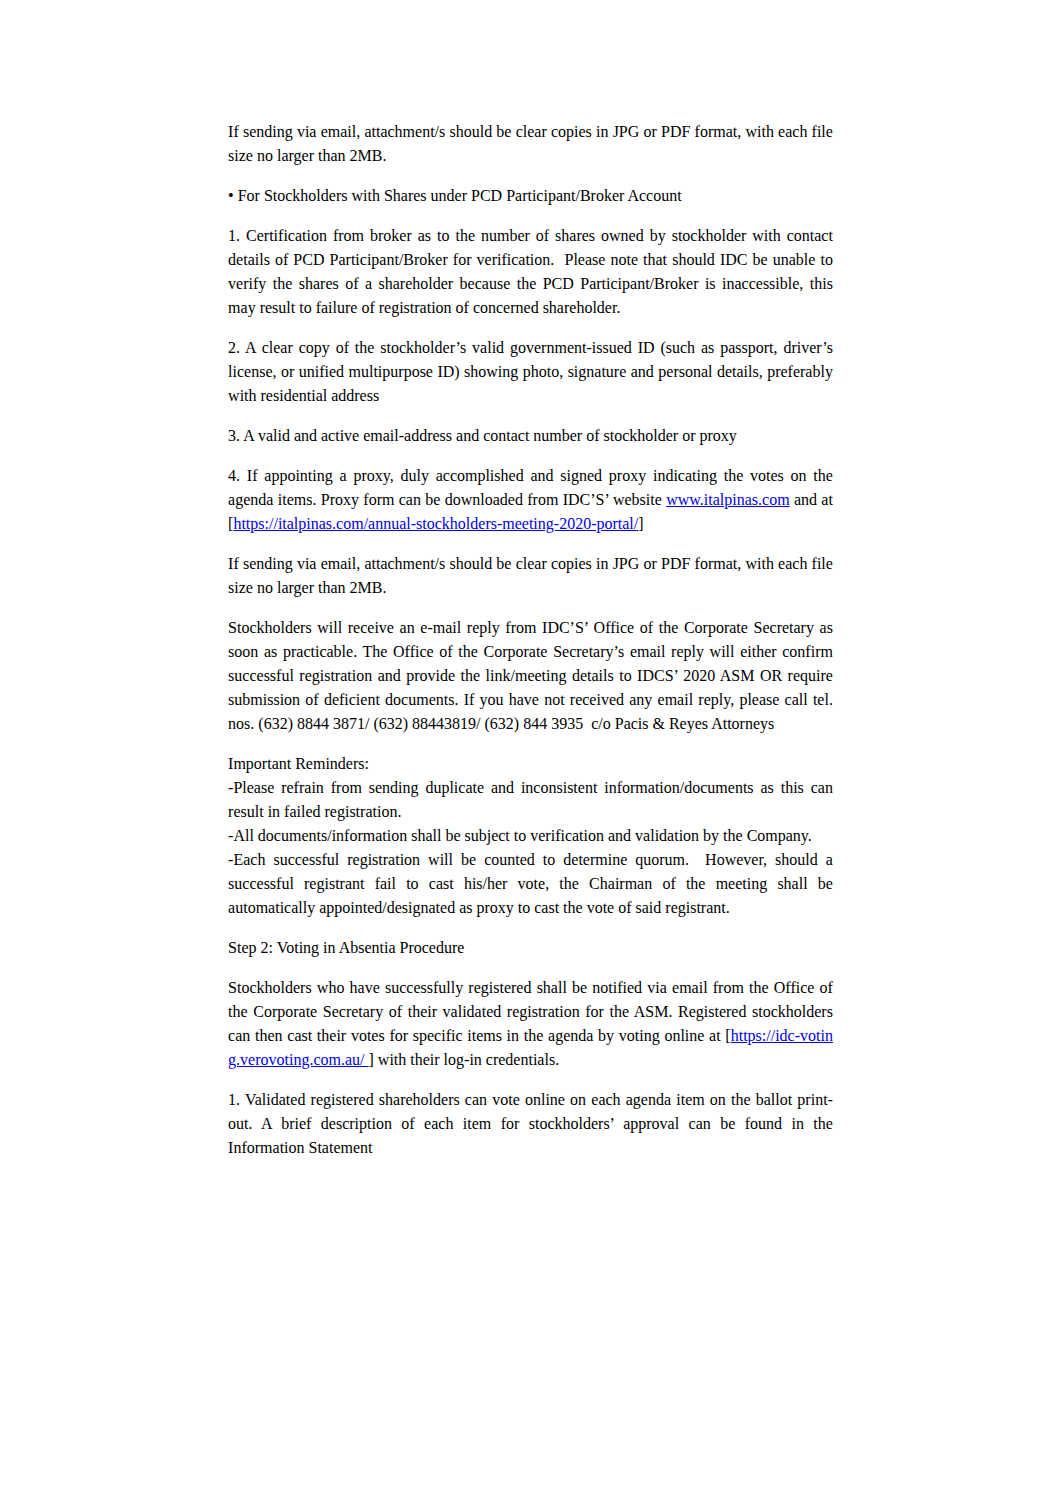If sending via email, attachment/s should be clear copies in JPG or PDF format, with each file size no larger than 2MB.
• For Stockholders with Shares under PCD Participant/Broker Account
1. Certification from broker as to the number of shares owned by stockholder with contact details of PCD Participant/Broker for verification. Please note that should IDC be unable to verify the shares of a shareholder because the PCD Participant/Broker is inaccessible, this may result to failure of registration of concerned shareholder.
2. A clear copy of the stockholder’s valid government-issued ID (such as passport, driver’s license, or unified multipurpose ID) showing photo, signature and personal details, preferably with residential address
3. A valid and active email-address and contact number of stockholder or proxy
4. If appointing a proxy, duly accomplished and signed proxy indicating the votes on the agenda items. Proxy form can be downloaded from IDC’S’ website www.italpinas.com and at [https://italpinas.com/annual-stockholders-meeting-2020-portal/]
If sending via email, attachment/s should be clear copies in JPG or PDF format, with each file size no larger than 2MB.
Stockholders will receive an e-mail reply from IDC’S’ Office of the Corporate Secretary as soon as practicable. The Office of the Corporate Secretary’s email reply will either confirm successful registration and provide the link/meeting details to IDCS’ 2020 ASM OR require submission of deficient documents. If you have not received any email reply, please call tel. nos. (632) 8844 3871/ (632) 88443819/ (632) 844 3935 c/o Pacis & Reyes Attorneys
Important Reminders:
-Please refrain from sending duplicate and inconsistent information/documents as this can result in failed registration.
-All documents/information shall be subject to verification and validation by the Company.
-Each successful registration will be counted to determine quorum. However, should a successful registrant fail to cast his/her vote, the Chairman of the meeting shall be automatically appointed/designated as proxy to cast the vote of said registrant.
Step 2: Voting in Absentia Procedure
Stockholders who have successfully registered shall be notified via email from the Office of the Corporate Secretary of their validated registration for the ASM. Registered stockholders can then cast their votes for specific items in the agenda by voting online at [https://idc-voting.verovoting.com.au/ ] with their log-in credentials.
1. Validated registered shareholders can vote online on each agenda item on the ballot print-out. A brief description of each item for stockholders’ approval can be found in the Information Statement